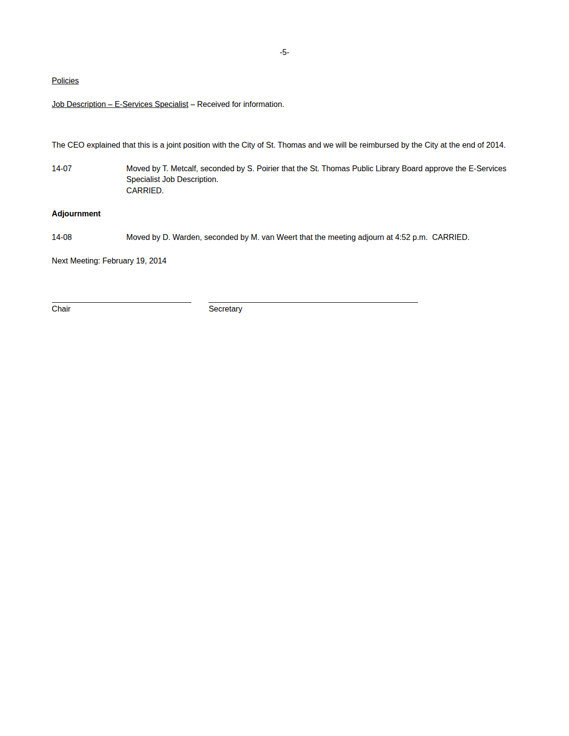-5-
Policies
Job Description – E-Services Specialist – Received for information.
The CEO explained that this is a joint position with the City of St. Thomas and we will be reimbursed by the City at the end of 2014.
14-07
Moved by T. Metcalf, seconded by S. Poirier that the St. Thomas Public Library Board approve the E-Services Specialist Job Description.
CARRIED.
Adjournment
14-08
Moved by D. Warden, seconded by M. van Weert that the meeting adjourn at 4:52 p.m. CARRIED.
Next Meeting: February 19, 2014
Chair
Secretary